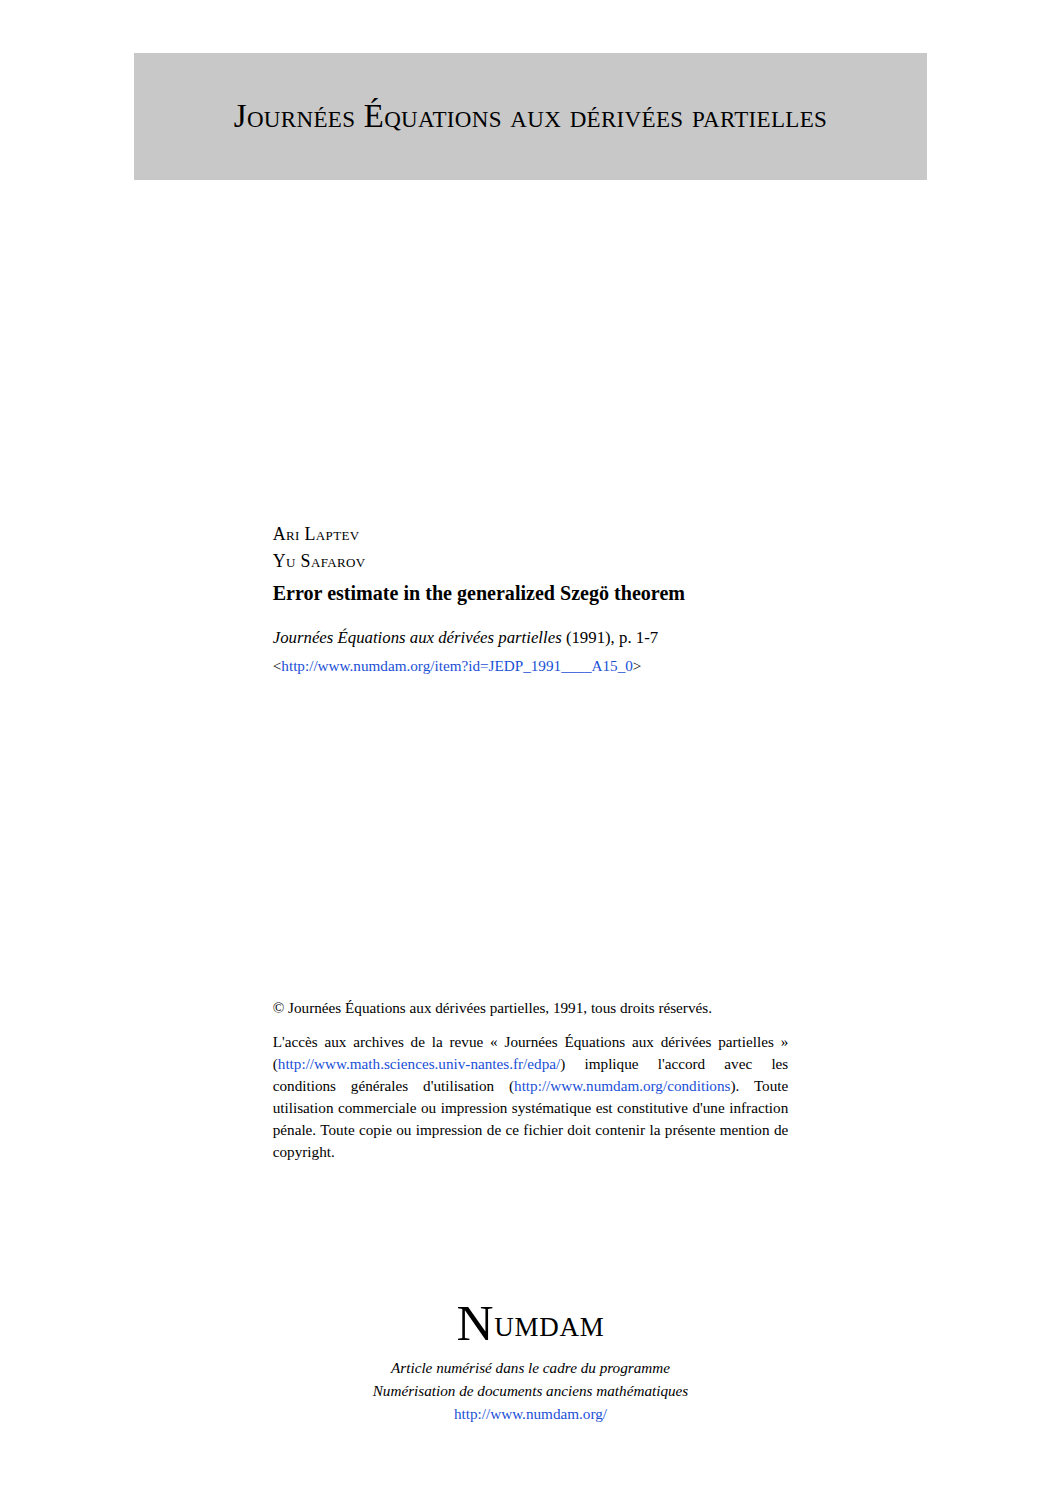Journées Équations aux dérivées partielles
Ari Laptev
Yu Safarov
Error estimate in the generalized Szegö theorem
Journées Équations aux dérivées partielles (1991), p. 1-7
<http://www.numdam.org/item?id=JEDP_1991____A15_0>
© Journées Équations aux dérivées partielles, 1991, tous droits réservés.
L'accès aux archives de la revue « Journées Équations aux dérivées partielles » (http://www.math.sciences.univ-nantes.fr/edpa/) implique l'accord avec les conditions générales d'utilisation (http://www.numdam.org/conditions). Toute utilisation commerciale ou impression systématique est constitutive d'une infraction pénale. Toute copie ou impression de ce fichier doit contenir la présente mention de copyright.
Numdam
Article numérisé dans le cadre du programme
Numérisation de documents anciens mathématiques
http://www.numdam.org/